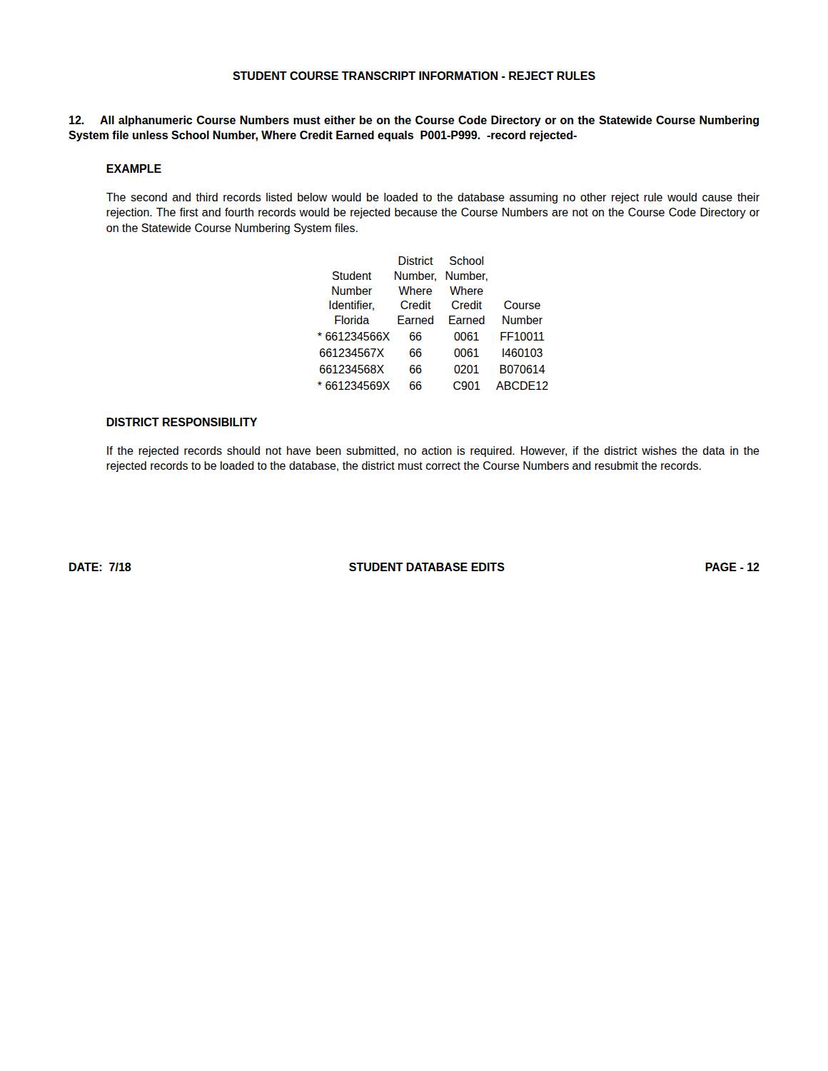STUDENT COURSE TRANSCRIPT INFORMATION - REJECT RULES
12. All alphanumeric Course Numbers must either be on the Course Code Directory or on the Statewide Course Numbering System file unless School Number, Where Credit Earned equals P001-P999. -record rejected-
EXAMPLE
The second and third records listed below would be loaded to the database assuming no other reject rule would cause their rejection. The first and fourth records would be rejected because the Course Numbers are not on the Course Code Directory or on the Statewide Course Numbering System files.
| Student Number Identifier, Florida | District Number, Where Credit Earned | School Number, Where Credit Earned | Course Number |
| --- | --- | --- | --- |
| * 661234566X | 66 | 0061 | FF10011 |
| 661234567X | 66 | 0061 | I460103 |
| 661234568X | 66 | 0201 | B070614 |
| * 661234569X | 66 | C901 | ABCDE12 |
DISTRICT RESPONSIBILITY
If the rejected records should not have been submitted, no action is required. However, if the district wishes the data in the rejected records to be loaded to the database, the district must correct the Course Numbers and resubmit the records.
DATE: 7/18 STUDENT DATABASE EDITS PAGE - 12